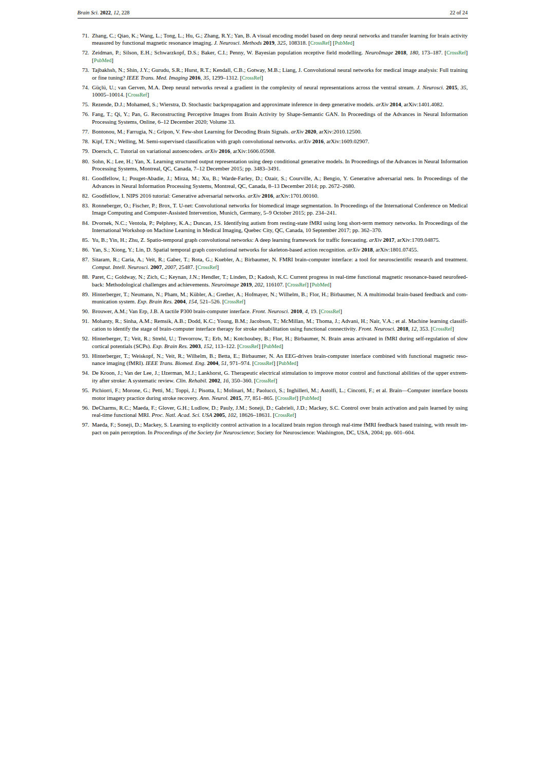Brain Sci. 2022, 12, 228
22 of 24
Zhang, C.; Qiao, K.; Wang, L.; Tong, L.; Hu, G.; Zhang, R.Y.; Yan, B. A visual encoding model based on deep neural networks and transfer learning for brain activity measured by functional magnetic resonance imaging. J. Neurosci. Methods 2019, 325, 108318. [CrossRef] [PubMed]
Zeidman, P.; Silson, E.H.; Schwarzkopf, D.S.; Baker, C.I.; Penny, W. Bayesian population receptive field modelling. NeuroImage 2018, 180, 173–187. [CrossRef] [PubMed]
Tajbakhsh, N.; Shin, J.Y.; Gurudu, S.R.; Hurst, R.T.; Kendall, C.B.; Gotway, M.B.; Liang, J. Convolutional neural networks for medical image analysis: Full training or fine tuning? IEEE Trans. Med. Imaging 2016, 35, 1299–1312. [CrossRef]
Güçlü, U.; van Gerven, M.A. Deep neural networks reveal a gradient in the complexity of neural representations across the ventral stream. J. Neurosci. 2015, 35, 10005–10014. [CrossRef]
Rezende, D.J.; Mohamed, S.; Wierstra, D. Stochastic backpropagation and approximate inference in deep generative models. arXiv 2014, arXiv:1401.4082.
Fang, T.; Qi, Y.; Pan, G. Reconstructing Perceptive Images from Brain Activity by Shape-Semantic GAN. In Proceedings of the Advances in Neural Information Processing Systems, Online, 6–12 December 2020; Volume 33.
Bontonou, M.; Farrugia, N.; Gripon, V. Few-shot Learning for Decoding Brain Signals. arXiv 2020, arXiv:2010.12500.
Kipf, T.N.; Welling, M. Semi-supervised classification with graph convolutional networks. arXiv 2016, arXiv:1609.02907.
Doersch, C. Tutorial on variational autoencoders. arXiv 2016, arXiv:1606.05908.
Sohn, K.; Lee, H.; Yan, X. Learning structured output representation using deep conditional generative models. In Proceedings of the Advances in Neural Information Processing Systems, Montreal, QC, Canada, 7–12 December 2015; pp. 3483–3491.
Goodfellow, I.; Pouget-Abadie, J.; Mirza, M.; Xu, B.; Warde-Farley, D.; Ozair, S.; Courville, A.; Bengio, Y. Generative adversarial nets. In Proceedings of the Advances in Neural Information Processing Systems, Montreal, QC, Canada, 8–13 December 2014; pp. 2672–2680.
Goodfellow, I. NIPS 2016 tutorial: Generative adversarial networks. arXiv 2016, arXiv:1701.00160.
Ronneberger, O.; Fischer, P.; Brox, T. U-net: Convolutional networks for biomedical image segmentation. In Proceedings of the International Conference on Medical Image Computing and Computer-Assisted Intervention, Munich, Germany, 5–9 October 2015; pp. 234–241.
Dvornek, N.C.; Ventola, P.; Pelphrey, K.A.; Duncan, J.S. Identifying autism from resting-state fMRI using long short-term memory networks. In Proceedings of the International Workshop on Machine Learning in Medical Imaging, Quebec City, QC, Canada, 10 September 2017; pp. 362–370.
Yu, B.; Yin, H.; Zhu, Z. Spatio-temporal graph convolutional networks: A deep learning framework for traffic forecasting. arXiv 2017, arXiv:1709.04875.
Yan, S.; Xiong, Y.; Lin, D. Spatial temporal graph convolutional networks for skeleton-based action recognition. arXiv 2018, arXiv:1801.07455.
Sitaram, R.; Caria, A.; Veit, R.; Gaber, T.; Rota, G.; Kuebler, A.; Birbaumer, N. FMRI brain-computer interface: a tool for neuroscientific research and treatment. Comput. Intell. Neurosci. 2007, 2007, 25487. [CrossRef]
Paret, C.; Goldway, N.; Zich, C.; Keynan, J.N.; Hendler, T.; Linden, D.; Kadosh, K.C. Current progress in real-time functional magnetic resonance-based neurofeedback: Methodological challenges and achievements. Neuroimage 2019, 202, 116107. [CrossRef] [PubMed]
Hinterberger, T.; Neumann, N.; Pham, M.; Kübler, A.; Grether, A.; Hofmayer, N.; Wilhelm, B.; Flor, H.; Birbaumer, N. A multimodal brain-based feedback and communication system. Exp. Brain Res. 2004, 154, 521–526. [CrossRef]
Brouwer, A.M.; Van Erp, J.B. A tactile P300 brain-computer interface. Front. Neurosci. 2010, 4, 19. [CrossRef]
Mohanty, R.; Sinha, A.M.; Remsik, A.B.; Dodd, K.C.; Young, B.M.; Jacobson, T.; McMillan, M.; Thoma, J.; Advani, H.; Nair, V.A.; et al. Machine learning classification to identify the stage of brain-computer interface therapy for stroke rehabilitation using functional connectivity. Front. Neurosci. 2018, 12, 353. [CrossRef]
Hinterberger, T.; Veit, R.; Strehl, U.; Trevorrow, T.; Erb, M.; Kotchoubey, B.; Flor, H.; Birbaumer, N. Brain areas activated in fMRI during self-regulation of slow cortical potentials (SCPs). Exp. Brain Res. 2003, 152, 113–122. [CrossRef] [PubMed]
Hinterberger, T.; Weiskopf, N.; Veit, R.; Wilhelm, B.; Betta, E.; Birbaumer, N. An EEG-driven brain-computer interface combined with functional magnetic resonance imaging (fMRI). IEEE Trans. Biomed. Eng. 2004, 51, 971–974. [CrossRef] [PubMed]
De Kroon, J.; Van der Lee, J.; IJzerman, M.J.; Lankhorst, G. Therapeutic electrical stimulation to improve motor control and functional abilities of the upper extremity after stroke: A systematic review. Clin. Rehabil. 2002, 16, 350–360. [CrossRef]
Pichiorri, F.; Morone, G.; Petti, M.; Toppi, J.; Pisotta, I.; Molinari, M.; Paolucci, S.; Inghilleri, M.; Astolfi, L.; Cincotti, F.; et al. Brain—Computer interface boosts motor imagery practice during stroke recovery. Ann. Neurol. 2015, 77, 851–865. [CrossRef] [PubMed]
DeCharms, R.C.; Maeda, F.; Glover, G.H.; Ludlow, D.; Pauly, J.M.; Soneji, D.; Gabrieli, J.D.; Mackey, S.C. Control over brain activation and pain learned by using real-time functional MRI. Proc. Natl. Acad. Sci. USA 2005, 102, 18626–18631. [CrossRef]
Maeda, F.; Soneji, D.; Mackey, S. Learning to explicitly control activation in a localized brain region through real-time fMRI feedback based training, with result impact on pain perception. In Proceedings of the Society for Neuroscience; Society for Neuroscience: Washington, DC, USA, 2004; pp. 601–604.